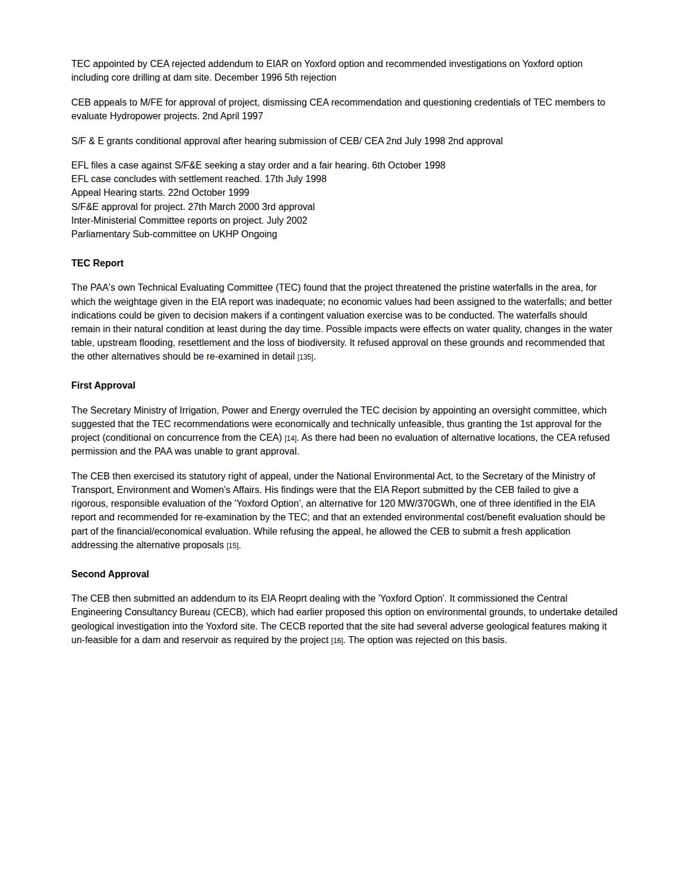TEC appointed by CEA rejected addendum to EIAR on Yoxford option and recommended investigations on Yoxford option including core drilling at dam site. December 1996 5th rejection
CEB appeals to M/FE for approval of project, dismissing CEA recommendation and questioning credentials of TEC members to evaluate Hydropower projects. 2nd April 1997
S/F & E grants conditional approval after hearing submission of CEB/ CEA 2nd July 1998 2nd approval
EFL files a case against S/F&E seeking a stay order and a fair hearing. 6th October 1998
EFL case concludes with settlement reached. 17th July 1998
Appeal Hearing starts. 22nd October 1999
S/F&E approval for project. 27th March 2000 3rd approval
Inter-Ministerial Committee reports on project. July 2002
Parliamentary Sub-committee on UKHP Ongoing
TEC Report
The PAA's own Technical Evaluating Committee (TEC) found that the project threatened the pristine waterfalls in the area, for which the weightage given in the EIA report was inadequate; no economic values had been assigned to the waterfalls; and better indications could be given to decision makers if a contingent valuation exercise was to be conducted. The waterfalls should remain in their natural condition at least during the day time. Possible impacts were effects on water quality, changes in the water table, upstream flooding, resettlement and the loss of biodiversity. It refused approval on these grounds and recommended that the other alternatives should be re-examined in detail [135].
First Approval
The Secretary Ministry of Irrigation, Power and Energy overruled the TEC decision by appointing an oversight committee, which suggested that the TEC recommendations were economically and technically unfeasible, thus granting the 1st approval for the project (conditional on concurrence from the CEA) [14]. As there had been no evaluation of alternative locations, the CEA refused permission and the PAA was unable to grant approval.
The CEB then exercised its statutory right of appeal, under the National Environmental Act, to the Secretary of the Ministry of Transport, Environment and Women's Affairs. His findings were that the EIA Report submitted by the CEB failed to give a rigorous, responsible evaluation of the 'Yoxford Option', an alternative for 120 MW/370GWh, one of three identified in the EIA report and recommended for re-examination by the TEC; and that an extended environmental cost/benefit evaluation should be part of the financial/economical evaluation. While refusing the appeal, he allowed the CEB to submit a fresh application addressing the alternative proposals [15].
Second Approval
The CEB then submitted an addendum to its EIA Reoprt dealing with the 'Yoxford Option'. It commissioned the Central Engineering Consultancy Bureau (CECB), which had earlier proposed this option on environmental grounds, to undertake detailed geological investigation into the Yoxford site. The CECB reported that the site had several adverse geological features making it un-feasible for a dam and reservoir as required by the project [16]. The option was rejected on this basis.